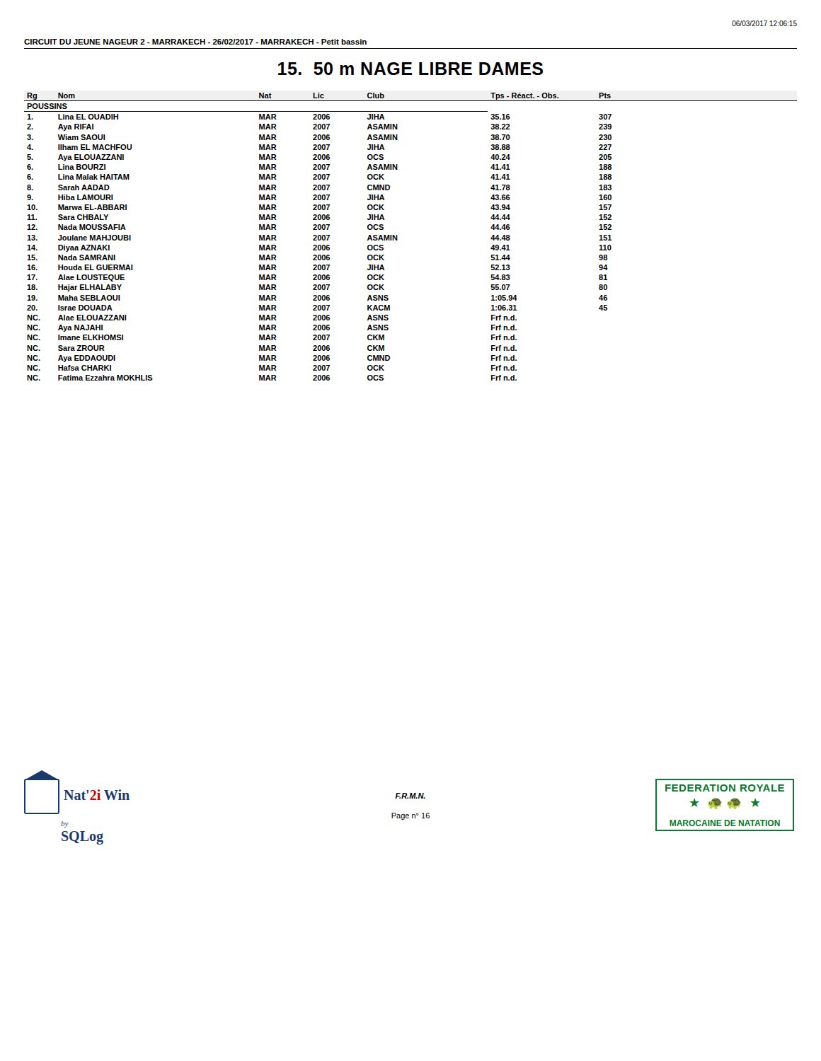06/03/2017 12:06:15
CIRCUIT DU JEUNE NAGEUR 2 - MARRAKECH - 26/02/2017 - MARRAKECH - Petit bassin
15. 50 m NAGE LIBRE DAMES
| Rg | Nom | Nat | Lic | Club | Tps - Réact. - Obs. | Pts | |
| --- | --- | --- | --- | --- | --- | --- | --- |
| POUSSINS | |
| 1. | Lina EL OUADIH | MAR | 2006 | JIHA | 35.16 | 307 | |
| 2. | Aya RIFAI | MAR | 2007 | ASAMIN | 38.22 | 239 | |
| 3. | Wiam SAOUI | MAR | 2006 | ASAMIN | 38.70 | 230 | |
| 4. | Ilham EL MACHFOU | MAR | 2007 | JIHA | 38.88 | 227 | |
| 5. | Aya ELOUAZZANI | MAR | 2006 | OCS | 40.24 | 205 | |
| 6. | Lina BOURZI | MAR | 2007 | ASAMIN | 41.41 | 188 | |
| 6. | Lina Malak HAITAM | MAR | 2007 | OCK | 41.41 | 188 | |
| 8. | Sarah AADAD | MAR | 2007 | CMND | 41.78 | 183 | |
| 9. | Hiba LAMOURI | MAR | 2007 | JIHA | 43.66 | 160 | |
| 10. | Marwa EL-ABBARI | MAR | 2007 | OCK | 43.94 | 157 | |
| 11. | Sara CHBALY | MAR | 2006 | JIHA | 44.44 | 152 | |
| 12. | Nada MOUSSAFIA | MAR | 2007 | OCS | 44.46 | 152 | |
| 13. | Joulane MAHJOUBI | MAR | 2007 | ASAMIN | 44.48 | 151 | |
| 14. | Diyaa AZNAKI | MAR | 2006 | OCS | 49.41 | 110 | |
| 15. | Nada SAMRANI | MAR | 2006 | OCK | 51.44 | 98 | |
| 16. | Houda EL GUERMAI | MAR | 2007 | JIHA | 52.13 | 94 | |
| 17. | Alae LOUSTEQUE | MAR | 2006 | OCK | 54.83 | 81 | |
| 18. | Hajar ELHALABY | MAR | 2007 | OCK | 55.07 | 80 | |
| 19. | Maha SEBLAOUI | MAR | 2006 | ASNS | 1:05.94 | 46 | |
| 20. | Israe DOUADA | MAR | 2007 | KACM | 1:06.31 | 45 | |
| NC. | Alae ELOUAZZANI | MAR | 2006 | ASNS | Frf n.d. | | |
| NC. | Aya NAJAHI | MAR | 2006 | ASNS | Frf n.d. | | |
| NC. | Imane ELKHOMSI | MAR | 2007 | CKM | Frf n.d. | | |
| NC. | Sara ZROUR | MAR | 2006 | CKM | Frf n.d. | | |
| NC. | Aya EDDAOUDI | MAR | 2006 | CMND | Frf n.d. | | |
| NC. | Hafsa CHARKI | MAR | 2007 | OCK | Frf n.d. | | |
| NC. | Fatima Ezzahra MOKHLIS | MAR | 2006 | OCS | Frf n.d. | | |
Nat'2i Win
by
SQLog
F.R.M.N.
Page n° 16
FEDERATION ROYALE
★ 🐢 🐢 ★
MAROCAINE DE NATATION